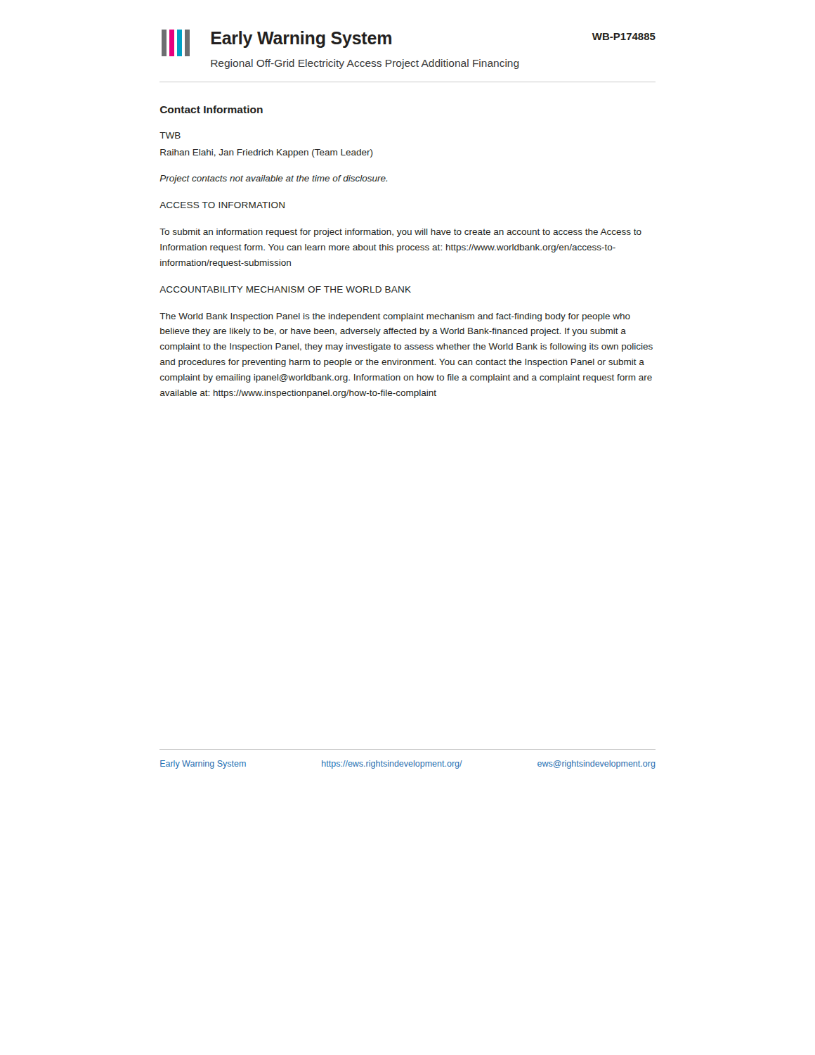Early Warning System
Regional Off-Grid Electricity Access Project Additional Financing
WB-P174885
Contact Information
TWB
Raihan Elahi, Jan Friedrich Kappen (Team Leader)
Project contacts not available at the time of disclosure.
ACCESS TO INFORMATION
To submit an information request for project information, you will have to create an account to access the Access to Information request form. You can learn more about this process at: https://www.worldbank.org/en/access-to-information/request-submission
ACCOUNTABILITY MECHANISM OF THE WORLD BANK
The World Bank Inspection Panel is the independent complaint mechanism and fact-finding body for people who believe they are likely to be, or have been, adversely affected by a World Bank-financed project. If you submit a complaint to the Inspection Panel, they may investigate to assess whether the World Bank is following its own policies and procedures for preventing harm to people or the environment. You can contact the Inspection Panel or submit a complaint by emailing ipanel@worldbank.org. Information on how to file a complaint and a complaint request form are available at: https://www.inspectionpanel.org/how-to-file-complaint
Early Warning System
https://ews.rightsindevelopment.org/
ews@rightsindevelopment.org